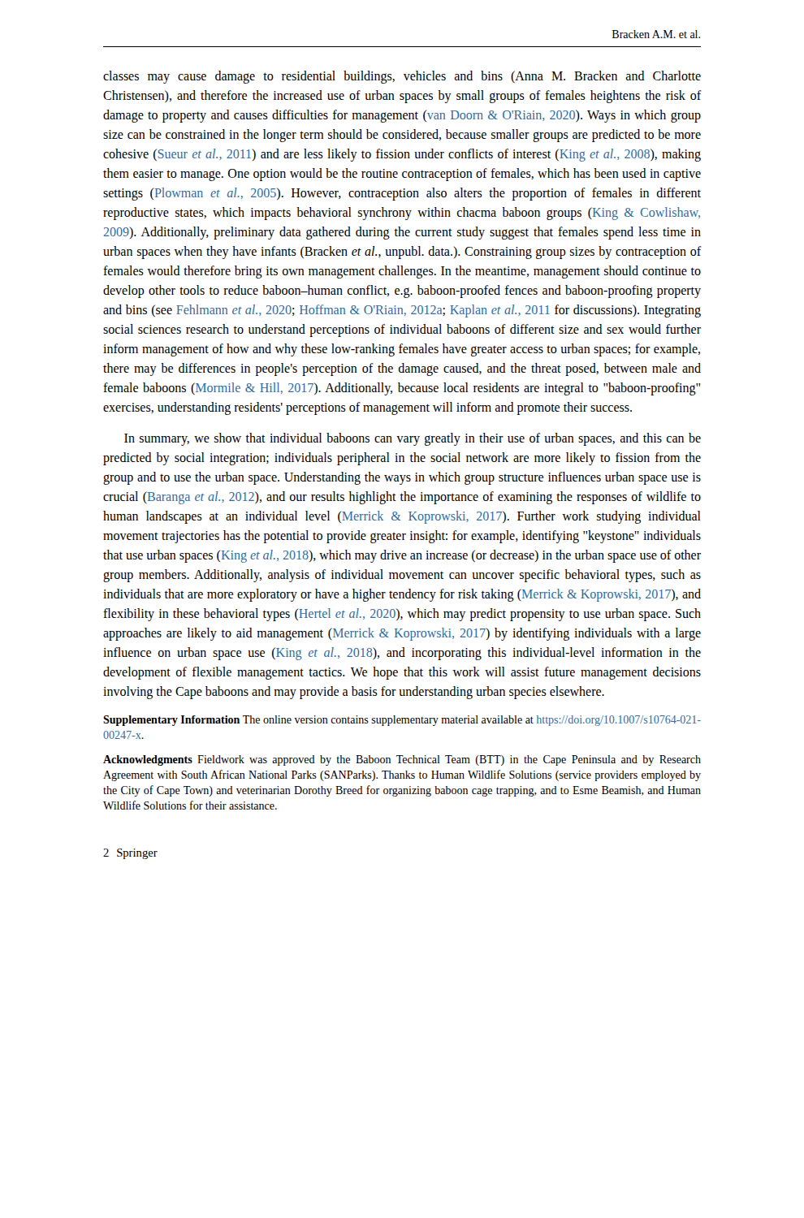Bracken A.M. et al.
classes may cause damage to residential buildings, vehicles and bins (Anna M. Bracken and Charlotte Christensen), and therefore the increased use of urban spaces by small groups of females heightens the risk of damage to property and causes difficulties for management (van Doorn & O'Riain, 2020). Ways in which group size can be constrained in the longer term should be considered, because smaller groups are predicted to be more cohesive (Sueur et al., 2011) and are less likely to fission under conflicts of interest (King et al., 2008), making them easier to manage. One option would be the routine contraception of females, which has been used in captive settings (Plowman et al., 2005). However, contraception also alters the proportion of females in different reproductive states, which impacts behavioral synchrony within chacma baboon groups (King & Cowlishaw, 2009). Additionally, preliminary data gathered during the current study suggest that females spend less time in urban spaces when they have infants (Bracken et al., unpubl. data.). Constraining group sizes by contraception of females would therefore bring its own management challenges. In the meantime, management should continue to develop other tools to reduce baboon–human conflict, e.g. baboon-proofed fences and baboon-proofing property and bins (see Fehlmann et al., 2020; Hoffman & O'Riain, 2012a; Kaplan et al., 2011 for discussions). Integrating social sciences research to understand perceptions of individual baboons of different size and sex would further inform management of how and why these low-ranking females have greater access to urban spaces; for example, there may be differences in people's perception of the damage caused, and the threat posed, between male and female baboons (Mormile & Hill, 2017). Additionally, because local residents are integral to "baboon-proofing" exercises, understanding residents' perceptions of management will inform and promote their success.
In summary, we show that individual baboons can vary greatly in their use of urban spaces, and this can be predicted by social integration; individuals peripheral in the social network are more likely to fission from the group and to use the urban space. Understanding the ways in which group structure influences urban space use is crucial (Baranga et al., 2012), and our results highlight the importance of examining the responses of wildlife to human landscapes at an individual level (Merrick & Koprowski, 2017). Further work studying individual movement trajectories has the potential to provide greater insight: for example, identifying "keystone" individuals that use urban spaces (King et al., 2018), which may drive an increase (or decrease) in the urban space use of other group members. Additionally, analysis of individual movement can uncover specific behavioral types, such as individuals that are more exploratory or have a higher tendency for risk taking (Merrick & Koprowski, 2017), and flexibility in these behavioral types (Hertel et al., 2020), which may predict propensity to use urban space. Such approaches are likely to aid management (Merrick & Koprowski, 2017) by identifying individuals with a large influence on urban space use (King et al., 2018), and incorporating this individual-level information in the development of flexible management tactics. We hope that this work will assist future management decisions involving the Cape baboons and may provide a basis for understanding urban species elsewhere.
Supplementary Information The online version contains supplementary material available at https://doi.org/10.1007/s10764-021-00247-x.
Acknowledgments Fieldwork was approved by the Baboon Technical Team (BTT) in the Cape Peninsula and by Research Agreement with South African National Parks (SANParks). Thanks to Human Wildlife Solutions (service providers employed by the City of Cape Town) and veterinarian Dorothy Breed for organizing baboon cage trapping, and to Esme Beamish, and Human Wildlife Solutions for their assistance.
2 Springer